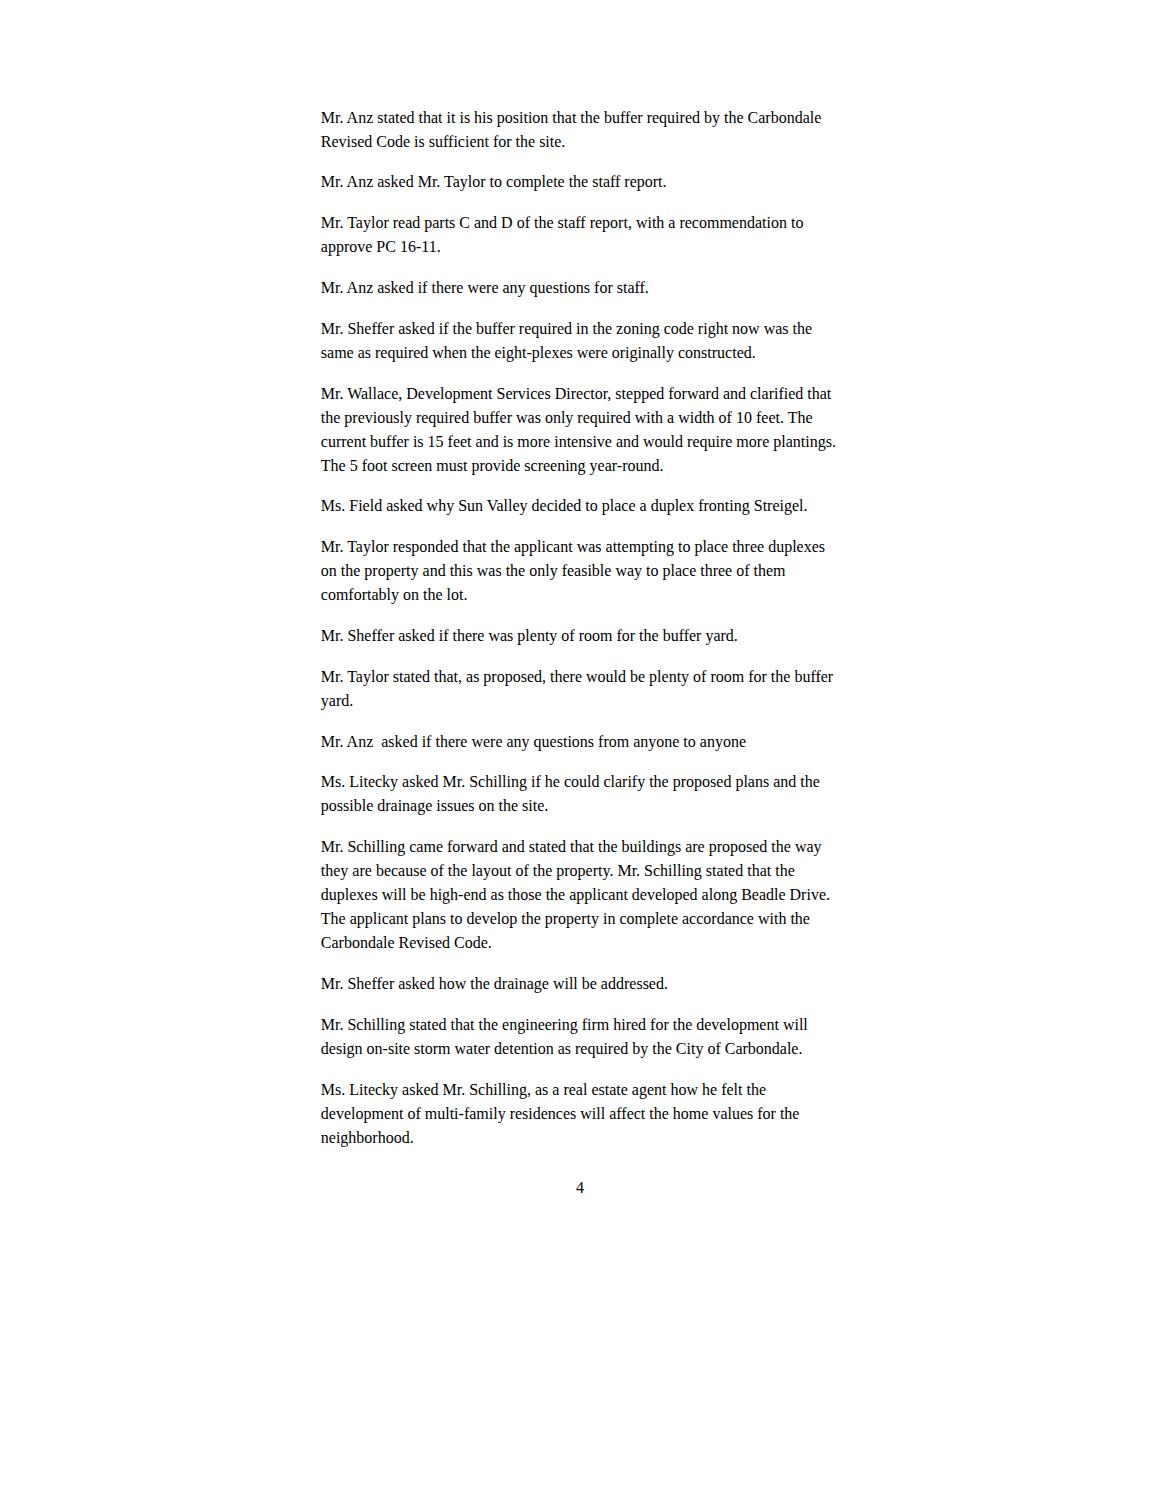Mr. Anz stated that it is his position that the buffer required by the Carbondale Revised Code is sufficient for the site.
Mr. Anz asked Mr. Taylor to complete the staff report.
Mr. Taylor read parts C and D of the staff report, with a recommendation to approve PC 16-11.
Mr. Anz asked if there were any questions for staff.
Mr. Sheffer asked if the buffer required in the zoning code right now was the same as required when the eight-plexes were originally constructed.
Mr. Wallace, Development Services Director, stepped forward and clarified that the previously required buffer was only required with a width of 10 feet. The current buffer is 15 feet and is more intensive and would require more plantings. The 5 foot screen must provide screening year-round.
Ms. Field asked why Sun Valley decided to place a duplex fronting Streigel.
Mr. Taylor responded that the applicant was attempting to place three duplexes on the property and this was the only feasible way to place three of them comfortably on the lot.
Mr. Sheffer asked if there was plenty of room for the buffer yard.
Mr. Taylor stated that, as proposed, there would be plenty of room for the buffer yard.
Mr. Anz asked if there were any questions from anyone to anyone
Ms. Litecky asked Mr. Schilling if he could clarify the proposed plans and the possible drainage issues on the site.
Mr. Schilling came forward and stated that the buildings are proposed the way they are because of the layout of the property. Mr. Schilling stated that the duplexes will be high-end as those the applicant developed along Beadle Drive. The applicant plans to develop the property in complete accordance with the Carbondale Revised Code.
Mr. Sheffer asked how the drainage will be addressed.
Mr. Schilling stated that the engineering firm hired for the development will design on-site storm water detention as required by the City of Carbondale.
Ms. Litecky asked Mr. Schilling, as a real estate agent how he felt the development of multi-family residences will affect the home values for the neighborhood.
4